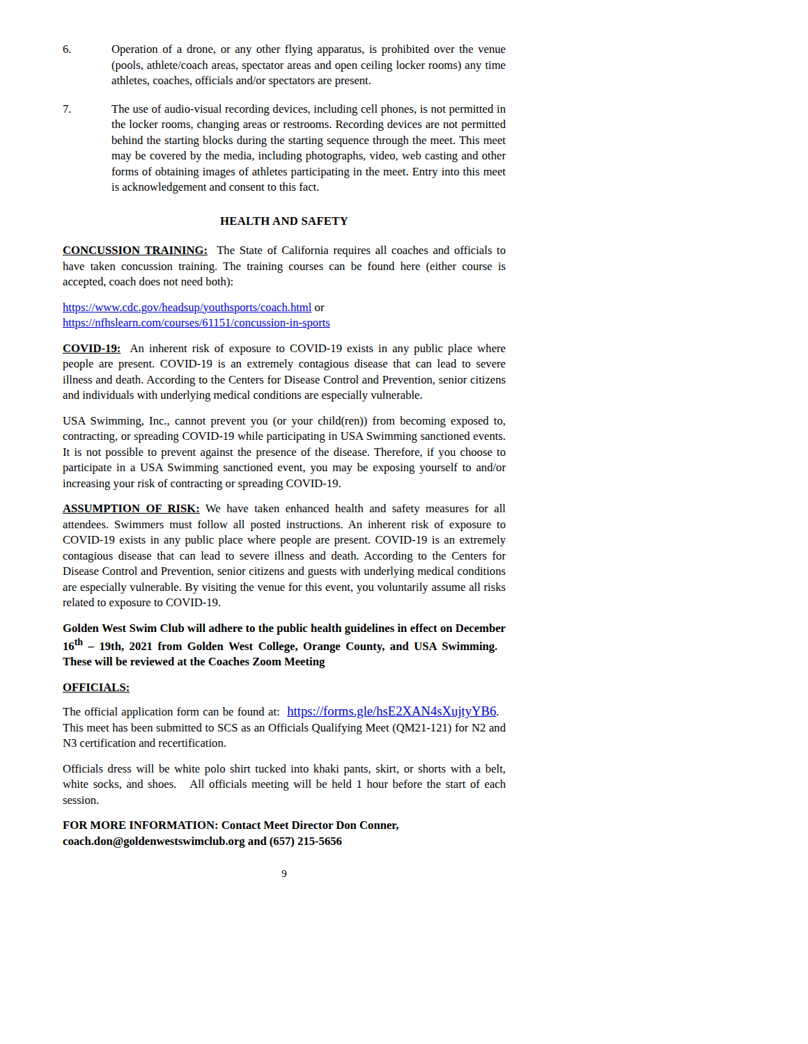6.
Operation of a drone, or any other flying apparatus, is prohibited over the venue (pools, athlete/coach areas, spectator areas and open ceiling locker rooms) any time athletes, coaches, officials and/or spectators are present.
7.
The use of audio-visual recording devices, including cell phones, is not permitted in the locker rooms, changing areas or restrooms. Recording devices are not permitted behind the starting blocks during the starting sequence through the meet. This meet may be covered by the media, including photographs, video, web casting and other forms of obtaining images of athletes participating in the meet. Entry into this meet is acknowledgement and consent to this fact.
HEALTH AND SAFETY
CONCUSSION TRAINING: The State of California requires all coaches and officials to have taken concussion training. The training courses can be found here (either course is accepted, coach does not need both):
https://www.cdc.gov/headsup/youthsports/coach.html or
https://nfhslearn.com/courses/61151/concussion-in-sports
COVID-19: An inherent risk of exposure to COVID-19 exists in any public place where people are present. COVID-19 is an extremely contagious disease that can lead to severe illness and death. According to the Centers for Disease Control and Prevention, senior citizens and individuals with underlying medical conditions are especially vulnerable.
USA Swimming, Inc., cannot prevent you (or your child(ren)) from becoming exposed to, contracting, or spreading COVID-19 while participating in USA Swimming sanctioned events. It is not possible to prevent against the presence of the disease. Therefore, if you choose to participate in a USA Swimming sanctioned event, you may be exposing yourself to and/or increasing your risk of contracting or spreading COVID-19.
ASSUMPTION OF RISK: We have taken enhanced health and safety measures for all attendees. Swimmers must follow all posted instructions. An inherent risk of exposure to COVID-19 exists in any public place where people are present. COVID-19 is an extremely contagious disease that can lead to severe illness and death. According to the Centers for Disease Control and Prevention, senior citizens and guests with underlying medical conditions are especially vulnerable. By visiting the venue for this event, you voluntarily assume all risks related to exposure to COVID-19.
Golden West Swim Club will adhere to the public health guidelines in effect on December 16th – 19th, 2021 from Golden West College, Orange County, and USA Swimming. These will be reviewed at the Coaches Zoom Meeting
OFFICIALS:
The official application form can be found at: https://forms.gle/hsE2XAN4sXujtyYB6. This meet has been submitted to SCS as an Officials Qualifying Meet (QM21-121) for N2 and N3 certification and recertification.
Officials dress will be white polo shirt tucked into khaki pants, skirt, or shorts with a belt, white socks, and shoes. All officials meeting will be held 1 hour before the start of each session.
FOR MORE INFORMATION: Contact Meet Director Don Conner,
coach.don@goldenwestswimclub.org and (657) 215-5656
9